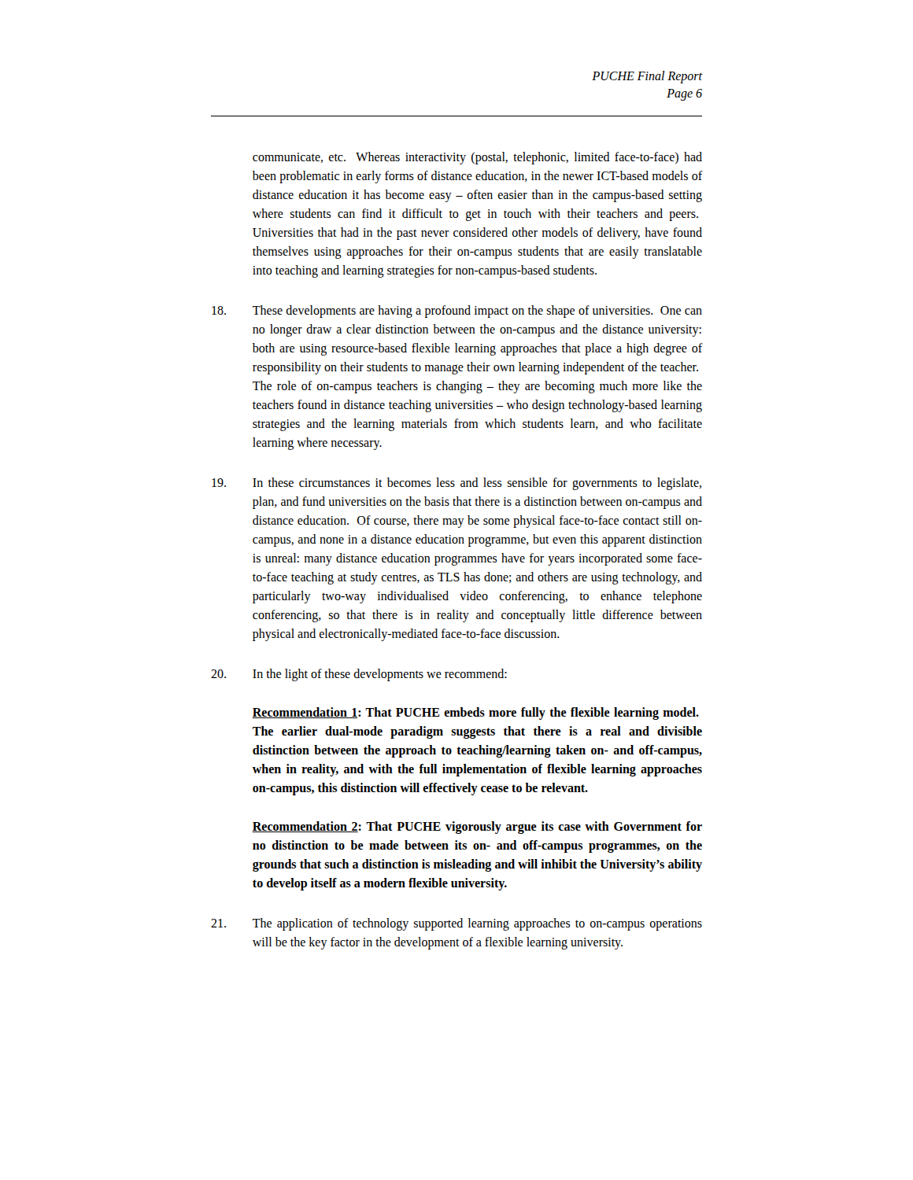PUCHE Final Report
Page 6
communicate, etc. Whereas interactivity (postal, telephonic, limited face-to-face) had been problematic in early forms of distance education, in the newer ICT-based models of distance education it has become easy – often easier than in the campus-based setting where students can find it difficult to get in touch with their teachers and peers. Universities that had in the past never considered other models of delivery, have found themselves using approaches for their on-campus students that are easily translatable into teaching and learning strategies for non-campus-based students.
18.
These developments are having a profound impact on the shape of universities. One can no longer draw a clear distinction between the on-campus and the distance university: both are using resource-based flexible learning approaches that place a high degree of responsibility on their students to manage their own learning independent of the teacher. The role of on-campus teachers is changing – they are becoming much more like the teachers found in distance teaching universities – who design technology-based learning strategies and the learning materials from which students learn, and who facilitate learning where necessary.
19.
In these circumstances it becomes less and less sensible for governments to legislate, plan, and fund universities on the basis that there is a distinction between on-campus and distance education. Of course, there may be some physical face-to-face contact still on-campus, and none in a distance education programme, but even this apparent distinction is unreal: many distance education programmes have for years incorporated some face-to-face teaching at study centres, as TLS has done; and others are using technology, and particularly two-way individualised video conferencing, to enhance telephone conferencing, so that there is in reality and conceptually little difference between physical and electronically-mediated face-to-face discussion.
20.
In the light of these developments we recommend:
Recommendation 1: That PUCHE embeds more fully the flexible learning model. The earlier dual-mode paradigm suggests that there is a real and divisible distinction between the approach to teaching/learning taken on- and off-campus, when in reality, and with the full implementation of flexible learning approaches on-campus, this distinction will effectively cease to be relevant.
Recommendation 2: That PUCHE vigorously argue its case with Government for no distinction to be made between its on- and off-campus programmes, on the grounds that such a distinction is misleading and will inhibit the University’s ability to develop itself as a modern flexible university.
21.
The application of technology supported learning approaches to on-campus operations will be the key factor in the development of a flexible learning university.